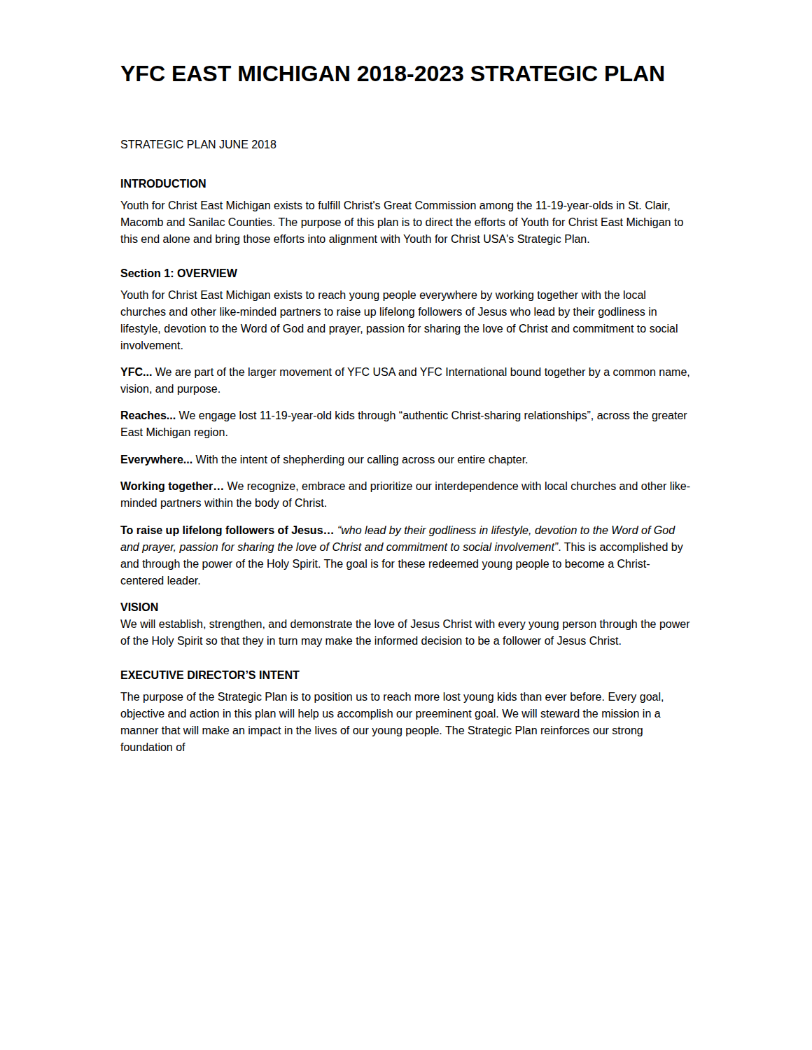YFC EAST MICHIGAN 2018-2023 STRATEGIC PLAN
STRATEGIC PLAN JUNE 2018
INTRODUCTION
Youth for Christ East Michigan exists to fulfill Christ's Great Commission among the 11-19-year-olds in St. Clair, Macomb and Sanilac Counties. The purpose of this plan is to direct the efforts of Youth for Christ East Michigan to this end alone and bring those efforts into alignment with Youth for Christ USA's Strategic Plan.
Section 1: OVERVIEW
Youth for Christ East Michigan exists to reach young people everywhere by working together with the local churches and other like-minded partners to raise up lifelong followers of Jesus who lead by their godliness in lifestyle, devotion to the Word of God and prayer, passion for sharing the love of Christ and commitment to social involvement.
YFC... We are part of the larger movement of YFC USA and YFC International bound together by a common name, vision, and purpose.
Reaches... We engage lost 11-19-year-old kids through “authentic Christ-sharing relationships”, across the greater East Michigan region.
Everywhere... With the intent of shepherding our calling across our entire chapter.
Working together… We recognize, embrace and prioritize our interdependence with local churches and other like-minded partners within the body of Christ.
To raise up lifelong followers of Jesus… “who lead by their godliness in lifestyle, devotion to the Word of God and prayer, passion for sharing the love of Christ and commitment to social involvement”. This is accomplished by and through the power of the Holy Spirit. The goal is for these redeemed young people to become a Christ-centered leader.
VISION
We will establish, strengthen, and demonstrate the love of Jesus Christ with every young person through the power of the Holy Spirit so that they in turn may make the informed decision to be a follower of Jesus Christ.
EXECUTIVE DIRECTOR’S INTENT
The purpose of the Strategic Plan is to position us to reach more lost young kids than ever before. Every goal, objective and action in this plan will help us accomplish our preeminent goal. We will steward the mission in a manner that will make an impact in the lives of our young people. The Strategic Plan reinforces our strong foundation of